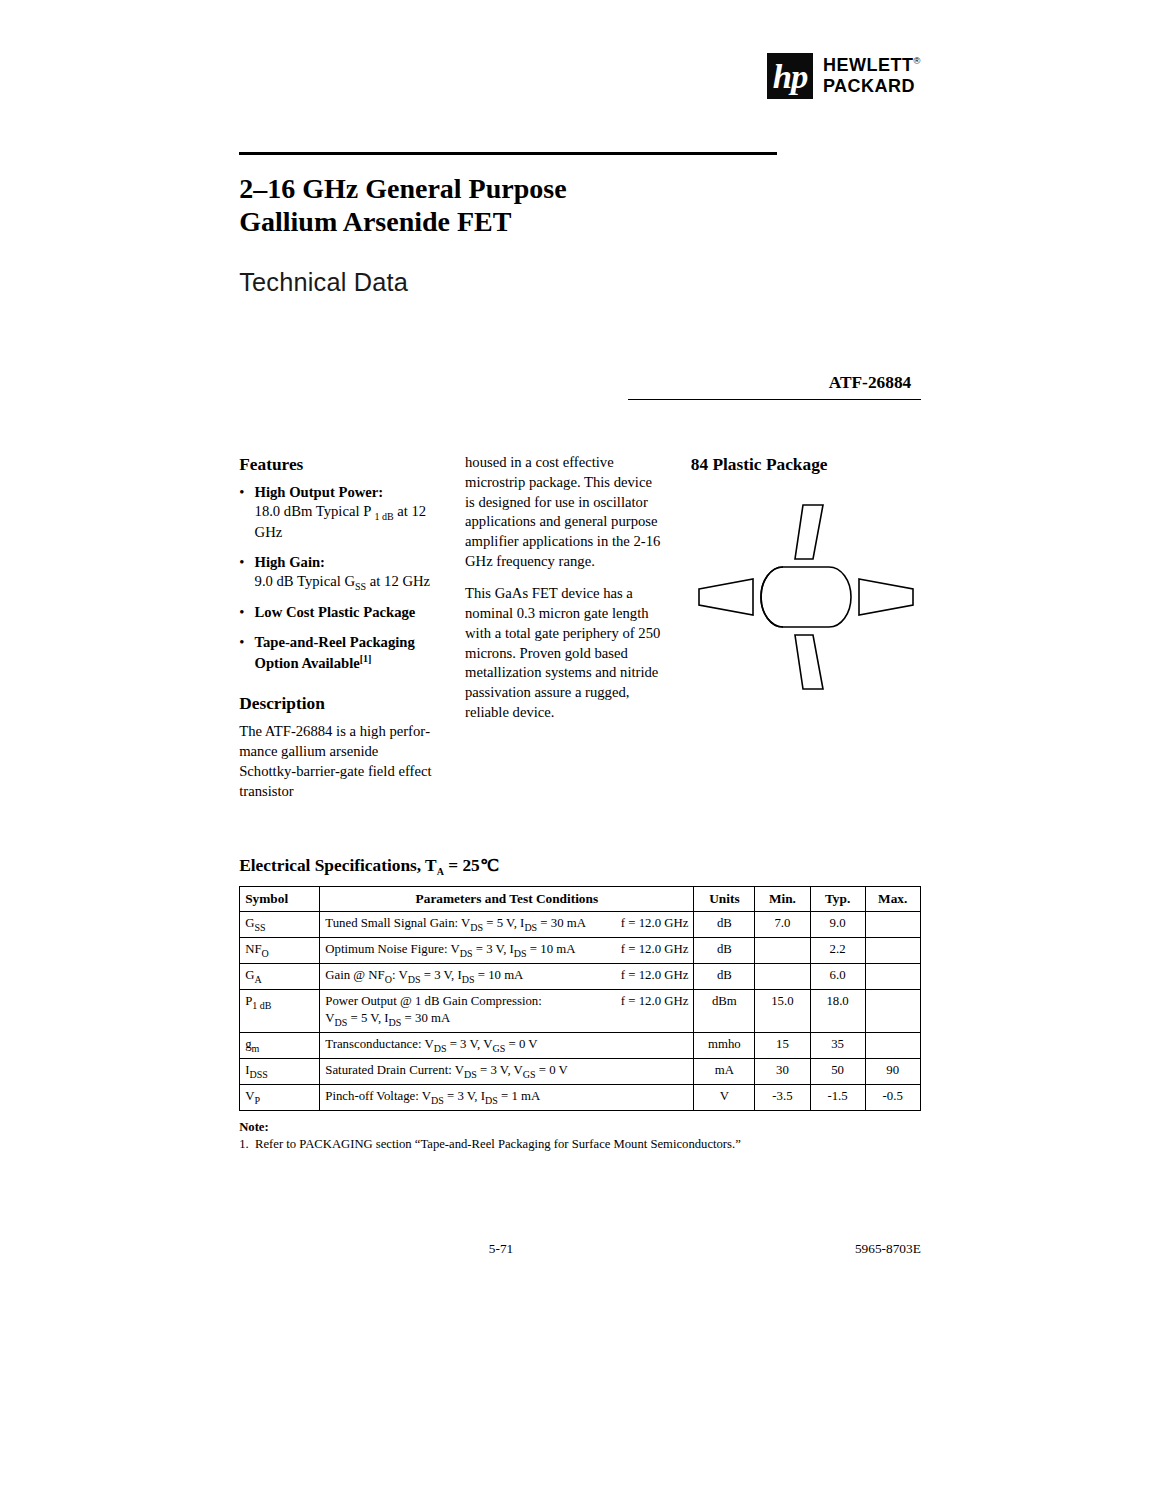hp
Hewlett®
Packard
2–16 GHz General Purpose
Gallium Arsenide FET
Technical Data
ATF-26884
Features
High Output Power:
18.0 dBm Typical P 1 dB at 12 GHz
High Gain:
9.0 dB Typical GSS at 12 GHz
Low Cost Plastic Package
Tape-and-Reel Packaging Option Available[1]
Description
The ATF-26884 is a high perfor­mance gallium arsenide Schottky-barrier-gate field effect transistor
housed in a cost effective microstrip package. This device is designed for use in oscillator applications and general purpose amplifier applications in the 2-16 GHz frequency range.
This GaAs FET device has a nominal 0.3 micron gate length with a total gate periphery of 250 microns. Proven gold based metallization systems and nitride passivation assure a rugged, reliable device.
84 Plastic Package
Electrical Specifications, TA = 25℃
| Symbol | Parameters and Test Conditions | Units | Min. | Typ. | Max. |
| --- | --- | --- | --- | --- | --- |
| G SS | Tuned Small Signal Gain: V DS = 5 V, I DS = 30 mA f = 12.0 GHz | dB | 7.0 | 9.0 | |
| NF O | Optimum Noise Figure: V DS = 3 V, I DS = 10 mA f = 12.0 GHz | dB | | 2.2 | |
| G A | Gain @ NF O : V DS = 3 V, I DS = 10 mA f = 12.0 GHz | dB | | 6.0 | |
| P 1 dB | Power Output @ 1 dB Gain Compression: f = 12.0 GHz V DS = 5 V, I DS = 30 mA | dBm | 15.0 | 18.0 | |
| g m | Transconductance: V DS = 3 V, V GS = 0 V | mmho | 15 | 35 | |
| I DSS | Saturated Drain Current: V DS = 3 V, V GS = 0 V | mA | 30 | 50 | 90 |
| V P | Pinch-off Voltage: V DS = 3 V, I DS = 1 mA | V | -3.5 | -1.5 | -0.5 |
Note:
1. Refer to PACKAGING section “Tape-and-Reel Packaging for Surface Mount Semiconductors.”
5-71
5965-8703E